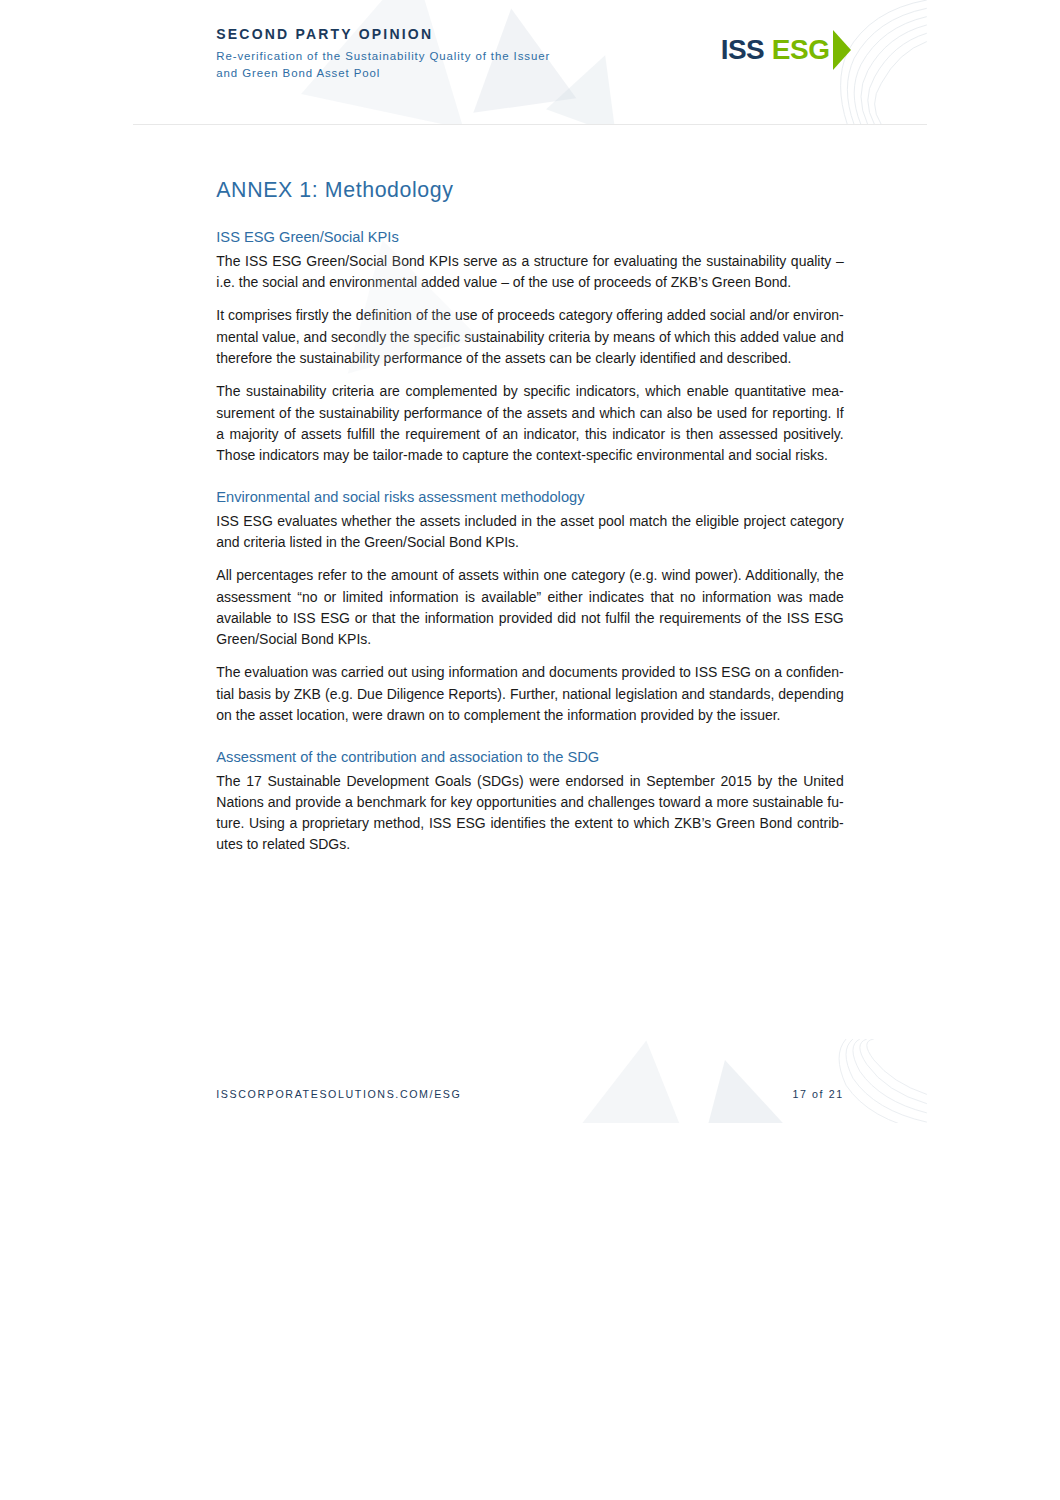SECOND PARTY OPINION
Re-verification of the Sustainability Quality of the Issuer
and Green Bond Asset Pool
ISS ESG
ANNEX 1: Methodology
ISS ESG Green/Social KPIs
The ISS ESG Green/Social Bond KPIs serve as a structure for evaluating the sustainability quality – i.e. the social and environmental added value – of the use of proceeds of ZKB’s Green Bond.
It comprises firstly the definition of the use of proceeds category offering added social and/or environmental value, and secondly the specific sustainability criteria by means of which this added value and therefore the sustainability performance of the assets can be clearly identified and described.
The sustainability criteria are complemented by specific indicators, which enable quantitative measurement of the sustainability performance of the assets and which can also be used for reporting. If a majority of assets fulfill the requirement of an indicator, this indicator is then assessed positively. Those indicators may be tailor-made to capture the context-specific environmental and social risks.
Environmental and social risks assessment methodology
ISS ESG evaluates whether the assets included in the asset pool match the eligible project category and criteria listed in the Green/Social Bond KPIs.
All percentages refer to the amount of assets within one category (e.g. wind power). Additionally, the assessment “no or limited information is available” either indicates that no information was made available to ISS ESG or that the information provided did not fulfil the requirements of the ISS ESG Green/Social Bond KPIs.
The evaluation was carried out using information and documents provided to ISS ESG on a confidential basis by ZKB (e.g. Due Diligence Reports). Further, national legislation and standards, depending on the asset location, were drawn on to complement the information provided by the issuer.
Assessment of the contribution and association to the SDG
The 17 Sustainable Development Goals (SDGs) were endorsed in September 2015 by the United Nations and provide a benchmark for key opportunities and challenges toward a more sustainable future. Using a proprietary method, ISS ESG identifies the extent to which ZKB’s Green Bond contributes to related SDGs.
ISSCORPORATESOLUTIONS.COM/ESG 17 of 21